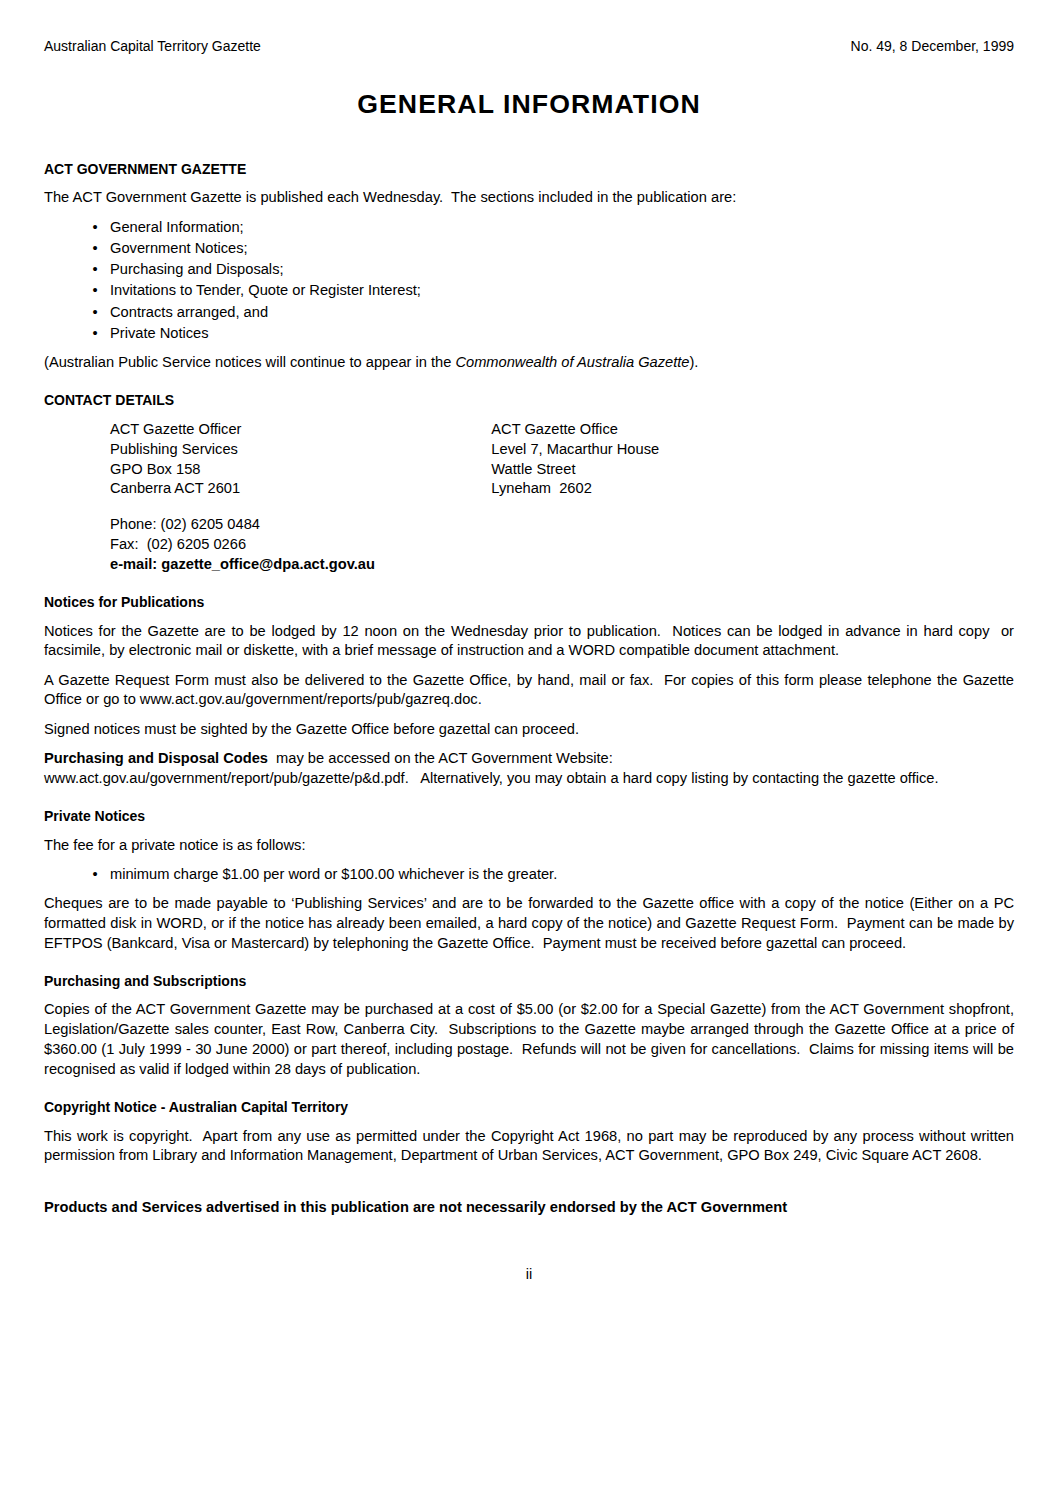Australian Capital Territory Gazette No. 49, 8 December, 1999
GENERAL INFORMATION
ACT GOVERNMENT GAZETTE
The ACT Government Gazette is published each Wednesday. The sections included in the publication are:
General Information;
Government Notices;
Purchasing and Disposals;
Invitations to Tender, Quote or Register Interest;
Contracts arranged, and
Private Notices
(Australian Public Service notices will continue to appear in the Commonwealth of Australia Gazette).
CONTACT DETAILS
| ACT Gazette Officer | ACT Gazette Office |
| Publishing Services | Level 7, Macarthur House |
| GPO Box 158 | Wattle Street |
| Canberra ACT 2601 | Lyneham 2602 |
Phone: (02) 6205 0484
Fax: (02) 6205 0266
e-mail: gazette_office@dpa.act.gov.au
Notices for Publications
Notices for the Gazette are to be lodged by 12 noon on the Wednesday prior to publication. Notices can be lodged in advance in hard copy or facsimile, by electronic mail or diskette, with a brief message of instruction and a WORD compatible document attachment.
A Gazette Request Form must also be delivered to the Gazette Office, by hand, mail or fax. For copies of this form please telephone the Gazette Office or go to www.act.gov.au/government/reports/pub/gazreq.doc.
Signed notices must be sighted by the Gazette Office before gazettal can proceed.
Purchasing and Disposal Codes may be accessed on the ACT Government Website:
www.act.gov.au/government/report/pub/gazette/p&d.pdf. Alternatively, you may obtain a hard copy listing by contacting the gazette office.
Private Notices
The fee for a private notice is as follows:
minimum charge $1.00 per word or $100.00 whichever is the greater.
Cheques are to be made payable to ‘Publishing Services’ and are to be forwarded to the Gazette office with a copy of the notice (Either on a PC formatted disk in WORD, or if the notice has already been emailed, a hard copy of the notice) and Gazette Request Form. Payment can be made by EFTPOS (Bankcard, Visa or Mastercard) by telephoning the Gazette Office. Payment must be received before gazettal can proceed.
Purchasing and Subscriptions
Copies of the ACT Government Gazette may be purchased at a cost of $5.00 (or $2.00 for a Special Gazette) from the ACT Government shopfront, Legislation/Gazette sales counter, East Row, Canberra City. Subscriptions to the Gazette maybe arranged through the Gazette Office at a price of $360.00 (1 July 1999 - 30 June 2000) or part thereof, including postage. Refunds will not be given for cancellations. Claims for missing items will be recognised as valid if lodged within 28 days of publication.
Copyright Notice - Australian Capital Territory
This work is copyright. Apart from any use as permitted under the Copyright Act 1968, no part may be reproduced by any process without written permission from Library and Information Management, Department of Urban Services, ACT Government, GPO Box 249, Civic Square ACT 2608.
Products and Services advertised in this publication are not necessarily endorsed by the ACT Government
ii